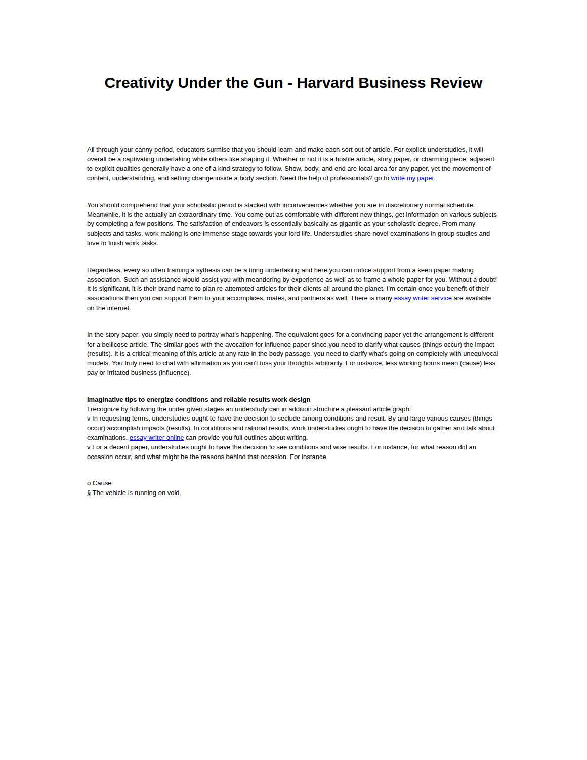Creativity Under the Gun - Harvard Business Review
All through your canny period, educators surmise that you should learn and make each sort out of article. For explicit understudies, it will overall be a captivating undertaking while others like shaping it. Whether or not it is a hostile article, story paper, or charming piece; adjacent to explicit qualities generally have a one of a kind strategy to follow. Show, body, and end are local area for any paper, yet the movement of content, understanding, and setting change inside a body section. Need the help of professionals? go to write my paper.
You should comprehend that your scholastic period is stacked with inconveniences whether you are in discretionary normal schedule. Meanwhile, it is the actually an extraordinary time. You come out as comfortable with different new things, get information on various subjects by completing a few positions. The satisfaction of endeavors is essentially basically as gigantic as your scholastic degree. From many subjects and tasks, work making is one immense stage towards your lord life. Understudies share novel examinations in group studies and love to finish work tasks.
Regardless, every so often framing a sythesis can be a tiring undertaking and here you can notice support from a keen paper making association. Such an assistance would assist you with meandering by experience as well as to frame a whole paper for you. Without a doubt! It is significant, it is their brand name to plan re-attempted articles for their clients all around the planet. I'm certain once you benefit of their associations then you can support them to your accomplices, mates, and partners as well. There is many essay writer service are available on the internet.
In the story paper, you simply need to portray what's happening. The equivalent goes for a convincing paper yet the arrangement is different for a bellicose article. The similar goes with the avocation for influence paper since you need to clarify what causes (things occur) the impact (results). It is a critical meaning of this article at any rate in the body passage, you need to clarify what's going on completely with unequivocal models. You truly need to chat with affirmation as you can't toss your thoughts arbitrarily. For instance, less working hours mean (cause) less pay or irritated business (influence).
Imaginative tips to energize conditions and reliable results work design
I recognize by following the under given stages an understudy can in addition structure a pleasant article graph:
v In requesting terms, understudies ought to have the decision to seclude among conditions and result. By and large various causes (things occur) accomplish impacts (results). In conditions and rational results, work understudies ought to have the decision to gather and talk about examinations. essay writer online can provide you full outlines about writing.
v For a decent paper, understudies ought to have the decision to see conditions and wise results. For instance, for what reason did an occasion occur, and what might be the reasons behind that occasion. For instance,
o Cause
§ The vehicle is running on void.